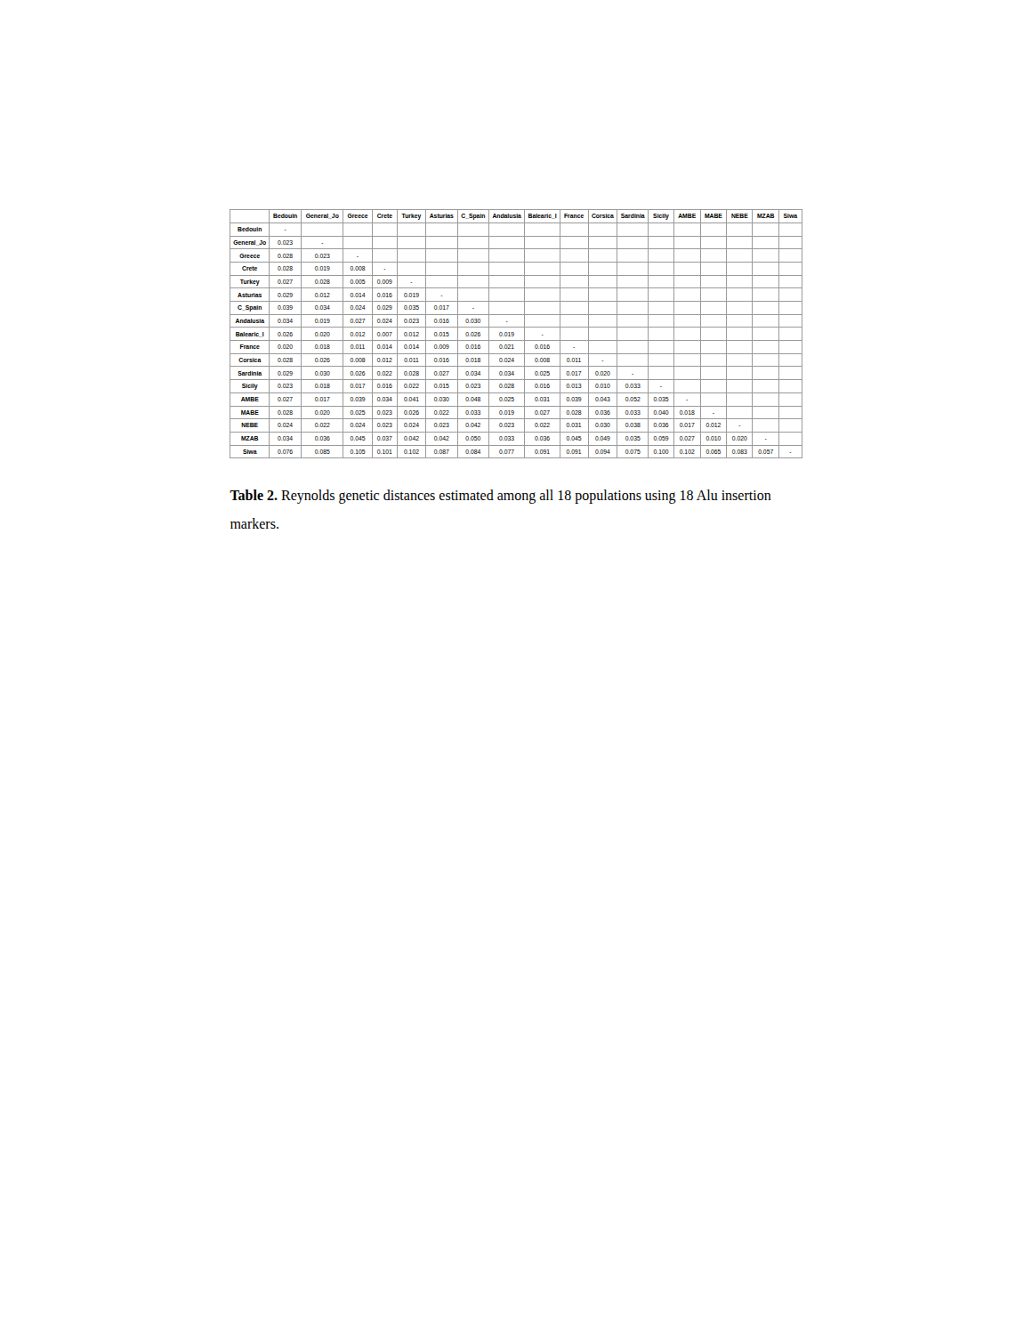| | Bedouin | General_Jo | Greece | Crete | Turkey | Asturias | C_Spain | Andalusia | Balearic_I | France | Corsica | Sardinia | Sicily | AMBE | MABE | NEBE | MZAB | Siwa |
| --- | --- | --- | --- | --- | --- | --- | --- | --- | --- | --- | --- | --- | --- | --- | --- | --- | --- | --- |
| Bedouin | - | | | | | | | | | | | | | | | | | |
| General_Jo | 0.023 | - | | | | | | | | | | | | | | | | |
| Greece | 0.028 | 0.023 | - | | | | | | | | | | | | | | | |
| Crete | 0.028 | 0.019 | 0.008 | - | | | | | | | | | | | | | | |
| Turkey | 0.027 | 0.028 | 0.005 | 0.009 | - | | | | | | | | | | | | | |
| Asturias | 0.029 | 0.012 | 0.014 | 0.016 | 0.019 | - | | | | | | | | | | | | |
| C_Spain | 0.039 | 0.034 | 0.024 | 0.029 | 0.035 | 0.017 | - | | | | | | | | | | | |
| Andalusia | 0.034 | 0.019 | 0.027 | 0.024 | 0.023 | 0.016 | 0.030 | - | | | | | | | | | | |
| Balearic_I | 0.026 | 0.020 | 0.012 | 0.007 | 0.012 | 0.015 | 0.026 | 0.019 | - | | | | | | | | | |
| France | 0.020 | 0.018 | 0.011 | 0.014 | 0.014 | 0.009 | 0.016 | 0.021 | 0.016 | - | | | | | | | | |
| Corsica | 0.028 | 0.026 | 0.008 | 0.012 | 0.011 | 0.016 | 0.018 | 0.024 | 0.008 | 0.011 | - | | | | | | | |
| Sardinia | 0.029 | 0.030 | 0.026 | 0.022 | 0.028 | 0.027 | 0.034 | 0.034 | 0.025 | 0.017 | 0.020 | - | | | | | | |
| Sicily | 0.023 | 0.018 | 0.017 | 0.016 | 0.022 | 0.015 | 0.023 | 0.028 | 0.016 | 0.013 | 0.010 | 0.033 | - | | | | | |
| AMBE | 0.027 | 0.017 | 0.039 | 0.034 | 0.041 | 0.030 | 0.048 | 0.025 | 0.031 | 0.039 | 0.043 | 0.052 | 0.035 | - | | | | |
| MABE | 0.028 | 0.020 | 0.025 | 0.023 | 0.026 | 0.022 | 0.033 | 0.019 | 0.027 | 0.028 | 0.036 | 0.033 | 0.040 | 0.018 | - | | | |
| NEBE | 0.024 | 0.022 | 0.024 | 0.023 | 0.024 | 0.023 | 0.042 | 0.023 | 0.022 | 0.031 | 0.030 | 0.038 | 0.036 | 0.017 | 0.012 | - | | |
| MZAB | 0.034 | 0.036 | 0.045 | 0.037 | 0.042 | 0.042 | 0.050 | 0.033 | 0.036 | 0.045 | 0.049 | 0.035 | 0.059 | 0.027 | 0.010 | 0.020 | - | |
| Siwa | 0.076 | 0.085 | 0.105 | 0.101 | 0.102 | 0.087 | 0.084 | 0.077 | 0.091 | 0.091 | 0.094 | 0.075 | 0.100 | 0.102 | 0.065 | 0.083 | 0.057 | - |
Table 2. Reynolds genetic distances estimated among all 18 populations using 18 Alu insertion markers.